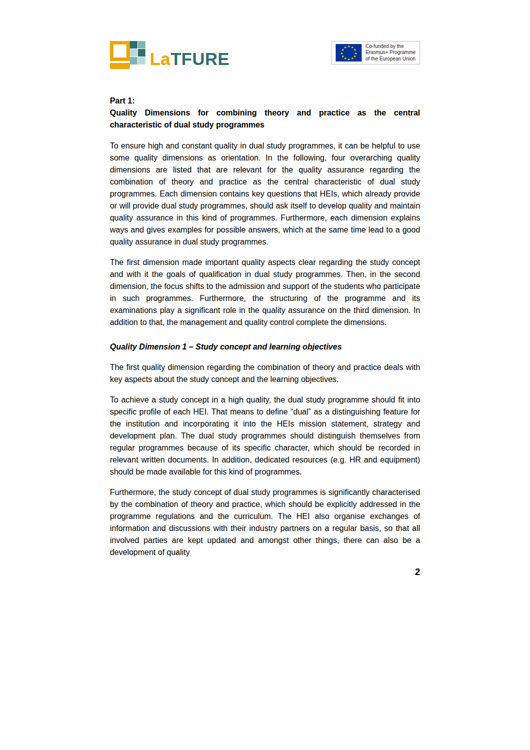La TFURE
Co-funded by the
Erasmus+ Programme
of the European Union
Part 1:
Quality Dimensions for combining theory and practice as the central characteristic of dual study programmes
To ensure high and constant quality in dual study programmes, it can be helpful to use some quality dimensions as orientation. In the following, four overarching quality dimensions are listed that are relevant for the quality assurance regarding the combination of theory and practice as the central characteristic of dual study programmes. Each dimension contains key questions that HEIs, which already provide or will provide dual study programmes, should ask itself to develop quality and maintain quality assurance in this kind of programmes. Furthermore, each dimension explains ways and gives examples for possible answers, which at the same time lead to a good quality assurance in dual study programmes.
The first dimension made important quality aspects clear regarding the study concept and with it the goals of qualification in dual study programmes. Then, in the second dimension, the focus shifts to the admission and support of the students who participate in such programmes. Furthermore, the structuring of the programme and its examinations play a significant role in the quality assurance on the third dimension. In addition to that, the management and quality control complete the dimensions.
Quality Dimension 1 – Study concept and learning objectives
The first quality dimension regarding the combination of theory and practice deals with key aspects about the study concept and the learning objectives.
To achieve a study concept in a high quality, the dual study programme should fit into specific profile of each HEI. That means to define “dual” as a distinguishing feature for the institution and incorporating it into the HEIs mission statement, strategy and development plan. The dual study programmes should distinguish themselves from regular programmes because of its specific character, which should be recorded in relevant written documents. In addition, dedicated resources (e.g. HR and equipment) should be made available for this kind of programmes.
Furthermore, the study concept of dual study programmes is significantly characterised by the combination of theory and practice, which should be explicitly addressed in the programme regulations and the curriculum. The HEI also organise exchanges of information and discussions with their industry partners on a regular basis, so that all involved parties are kept updated and amongst other things, there can also be a development of quality
2